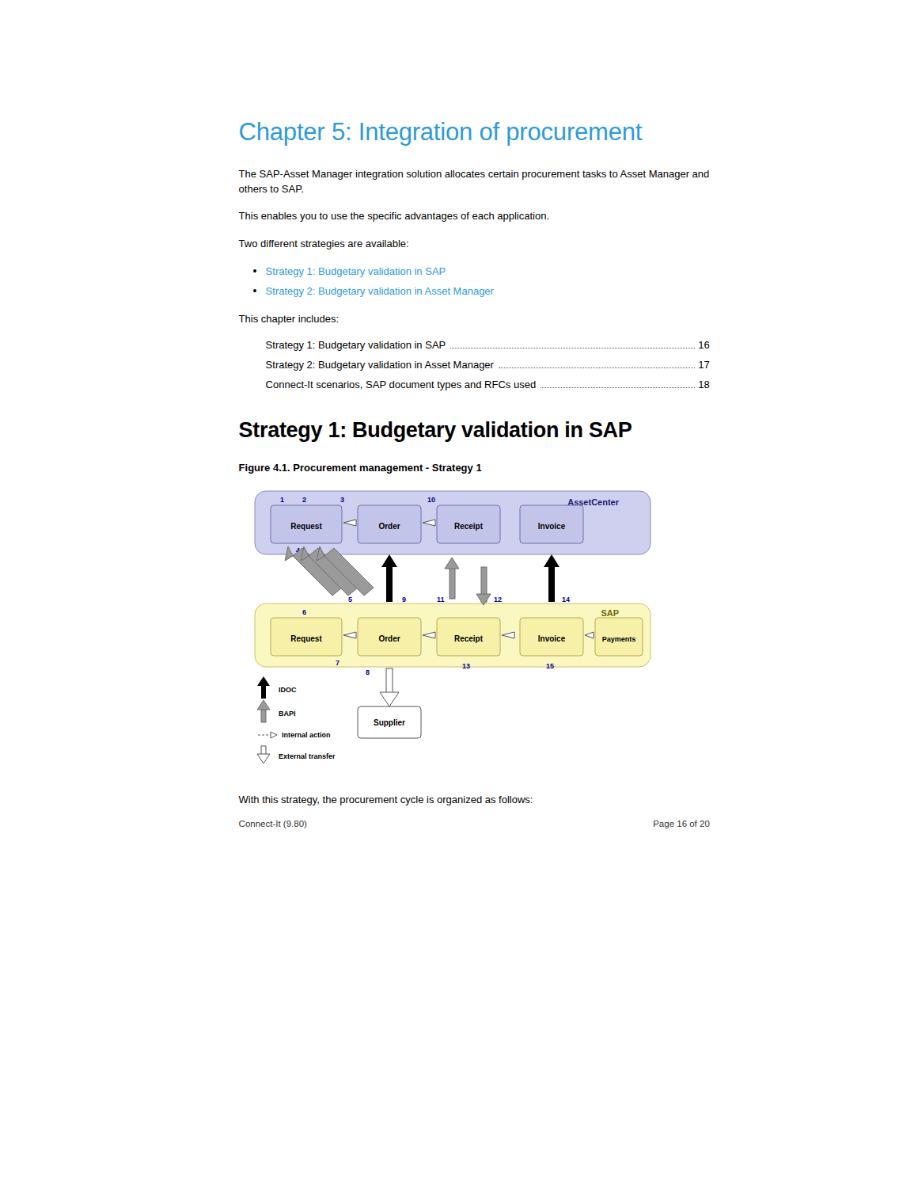Chapter 5: Integration of procurement
The SAP-Asset Manager integration solution allocates certain procurement tasks to Asset Manager and others to SAP.
This enables you to use the specific advantages of each application.
Two different strategies are available:
Strategy 1: Budgetary validation in SAP
Strategy 2: Budgetary validation in Asset Manager
This chapter includes:
Strategy 1: Budgetary validation in SAP 16
Strategy 2: Budgetary validation in Asset Manager 17
Connect-It scenarios, SAP document types and RFCs used 18
Strategy 1: Budgetary validation in SAP
Figure 4.1. Procurement management - Strategy 1
AssetCenter Request 1 2 3 4 Order Receipt 10 Invoice SAP Request 6 7 Order 8 Receipt 13 Invoice 15 Payments 5 9 14 11 12 Supplier IDOC BAPI Internal action External transfer
With this strategy, the procurement cycle is organized as follows:
Connect-It (9.80) Page 16 of 20